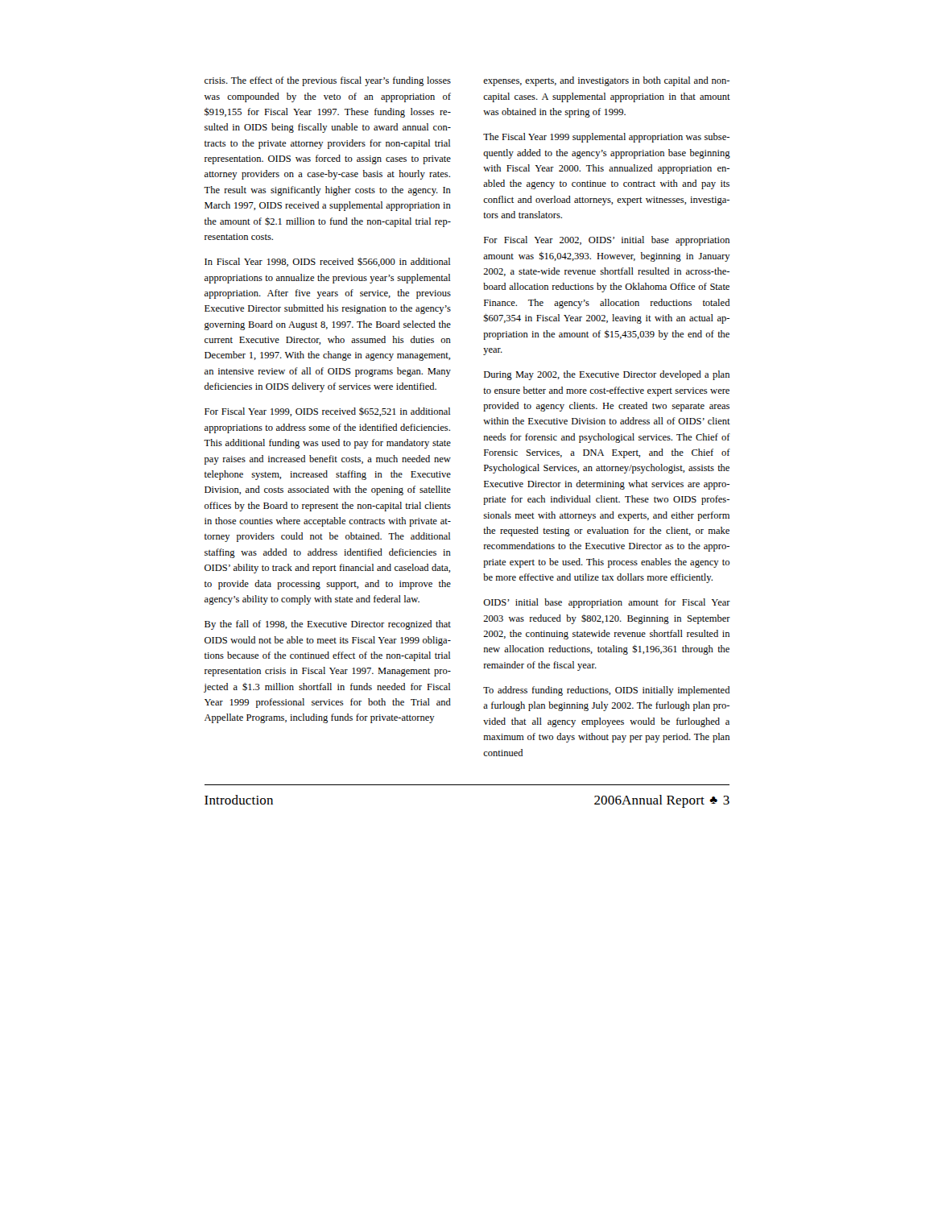crisis. The effect of the previous fiscal year’s funding losses was compounded by the veto of an appropriation of $919,155 for Fiscal Year 1997. These funding losses resulted in OIDS being fiscally unable to award annual contracts to the private attorney providers for non-capital trial representation. OIDS was forced to assign cases to private attorney providers on a case-by-case basis at hourly rates. The result was significantly higher costs to the agency. In March 1997, OIDS received a supplemental appropriation in the amount of $2.1 million to fund the non-capital trial representation costs.
In Fiscal Year 1998, OIDS received $566,000 in additional appropriations to annualize the previous year’s supplemental appropriation. After five years of service, the previous Executive Director submitted his resignation to the agency’s governing Board on August 8, 1997. The Board selected the current Executive Director, who assumed his duties on December 1, 1997. With the change in agency management, an intensive review of all of OIDS programs began. Many deficiencies in OIDS delivery of services were identified.
For Fiscal Year 1999, OIDS received $652,521 in additional appropriations to address some of the identified deficiencies. This additional funding was used to pay for mandatory state pay raises and increased benefit costs, a much needed new telephone system, increased staffing in the Executive Division, and costs associated with the opening of satellite offices by the Board to represent the non-capital trial clients in those counties where acceptable contracts with private attorney providers could not be obtained. The additional staffing was added to address identified deficiencies in OIDS’ ability to track and report financial and caseload data, to provide data processing support, and to improve the agency’s ability to comply with state and federal law.
By the fall of 1998, the Executive Director recognized that OIDS would not be able to meet its Fiscal Year 1999 obligations because of the continued effect of the non-capital trial representation crisis in Fiscal Year 1997. Management projected a $1.3 million shortfall in funds needed for Fiscal Year 1999 professional services for both the Trial and Appellate Programs, including funds for private-attorney
expenses, experts, and investigators in both capital and non-capital cases. A supplemental appropriation in that amount was obtained in the spring of 1999.
The Fiscal Year 1999 supplemental appropriation was subsequently added to the agency’s appropriation base beginning with Fiscal Year 2000. This annualized appropriation enabled the agency to continue to contract with and pay its conflict and overload attorneys, expert witnesses, investigators and translators.
For Fiscal Year 2002, OIDS’ initial base appropriation amount was $16,042,393. However, beginning in January 2002, a state-wide revenue shortfall resulted in across-the-board allocation reductions by the Oklahoma Office of State Finance. The agency’s allocation reductions totaled $607,354 in Fiscal Year 2002, leaving it with an actual appropriation in the amount of $15,435,039 by the end of the year.
During May 2002, the Executive Director developed a plan to ensure better and more cost-effective expert services were provided to agency clients. He created two separate areas within the Executive Division to address all of OIDS’ client needs for forensic and psychological services. The Chief of Forensic Services, a DNA Expert, and the Chief of Psychological Services, an attorney/psychologist, assists the Executive Director in determining what services are appropriate for each individual client. These two OIDS professionals meet with attorneys and experts, and either perform the requested testing or evaluation for the client, or make recommendations to the Executive Director as to the appropriate expert to be used. This process enables the agency to be more effective and utilize tax dollars more efficiently.
OIDS’ initial base appropriation amount for Fiscal Year 2003 was reduced by $802,120. Beginning in September 2002, the continuing statewide revenue shortfall resulted in new allocation reductions, totaling $1,196,361 through the remainder of the fiscal year.
To address funding reductions, OIDS initially implemented a furlough plan beginning July 2002. The furlough plan provided that all agency employees would be furloughed a maximum of two days without pay per pay period. The plan continued
Introduction
2006Annual Report ♣ 3